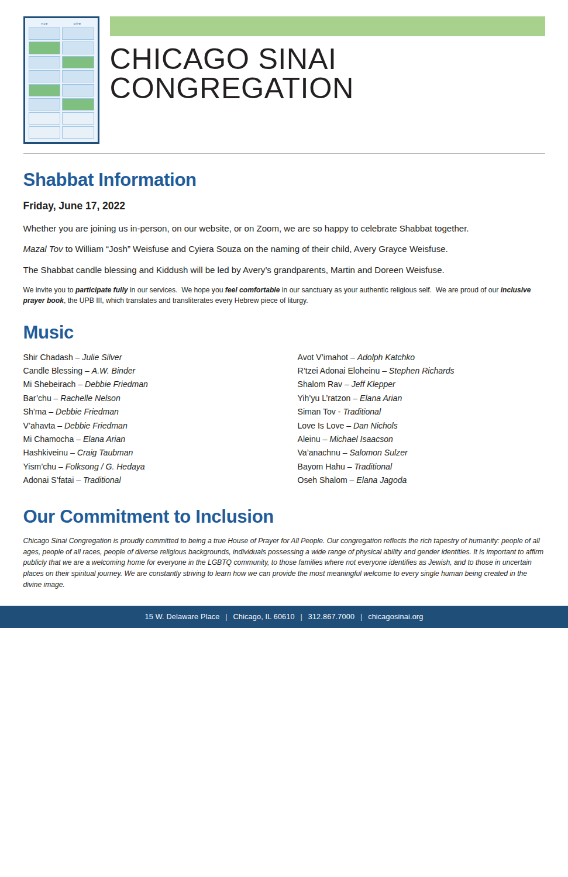שבת שלום
CHICAGO SINAI CONGREGATION
Shabbat Information
Friday, June 17, 2022
Whether you are joining us in-person, on our website, or on Zoom, we are so happy to celebrate Shabbat together.
Mazal Tov to William “Josh” Weisfuse and Cyiera Souza on the naming of their child, Avery Grayce Weisfuse.
The Shabbat candle blessing and Kiddush will be led by Avery’s grandparents, Martin and Doreen Weisfuse.
We invite you to participate fully in our services. We hope you feel comfortable in our sanctuary as your authentic religious self. We are proud of our inclusive prayer book, the UPB III, which translates and transliterates every Hebrew piece of liturgy.
Music
Shir Chadash – Julie Silver
Candle Blessing – A.W. Binder
Mi Shebeirach – Debbie Friedman
Bar’chu – Rachelle Nelson
Sh’ma – Debbie Friedman
V’ahavta – Debbie Friedman
Mi Chamocha – Elana Arian
Hashkiveinu – Craig Taubman
Yism’chu – Folksong / G. Hedaya
Adonai S’fatai – Traditional
Avot V’imahot – Adolph Katchko
R’tzei Adonai Eloheinu – Stephen Richards
Shalom Rav – Jeff Klepper
Yih’yu L’ratzon – Elana Arian
Siman Tov - Traditional
Love Is Love – Dan Nichols
Aleinu – Michael Isaacson
Va’anachnu – Salomon Sulzer
Bayom Hahu – Traditional
Oseh Shalom – Elana Jagoda
Our Commitment to Inclusion
Chicago Sinai Congregation is proudly committed to being a true House of Prayer for All People. Our congregation reflects the rich tapestry of humanity: people of all ages, people of all races, people of diverse religious backgrounds, individuals possessing a wide range of physical ability and gender identities. It is important to affirm publicly that we are a welcoming home for everyone in the LGBTQ community, to those families where not everyone identifies as Jewish, and to those in uncertain places on their spiritual journey. We are constantly striving to learn how we can provide the most meaningful welcome to every single human being created in the divine image.
15 W. Delaware Place | Chicago, IL 60610 | 312.867.7000 | chicagosinai.org